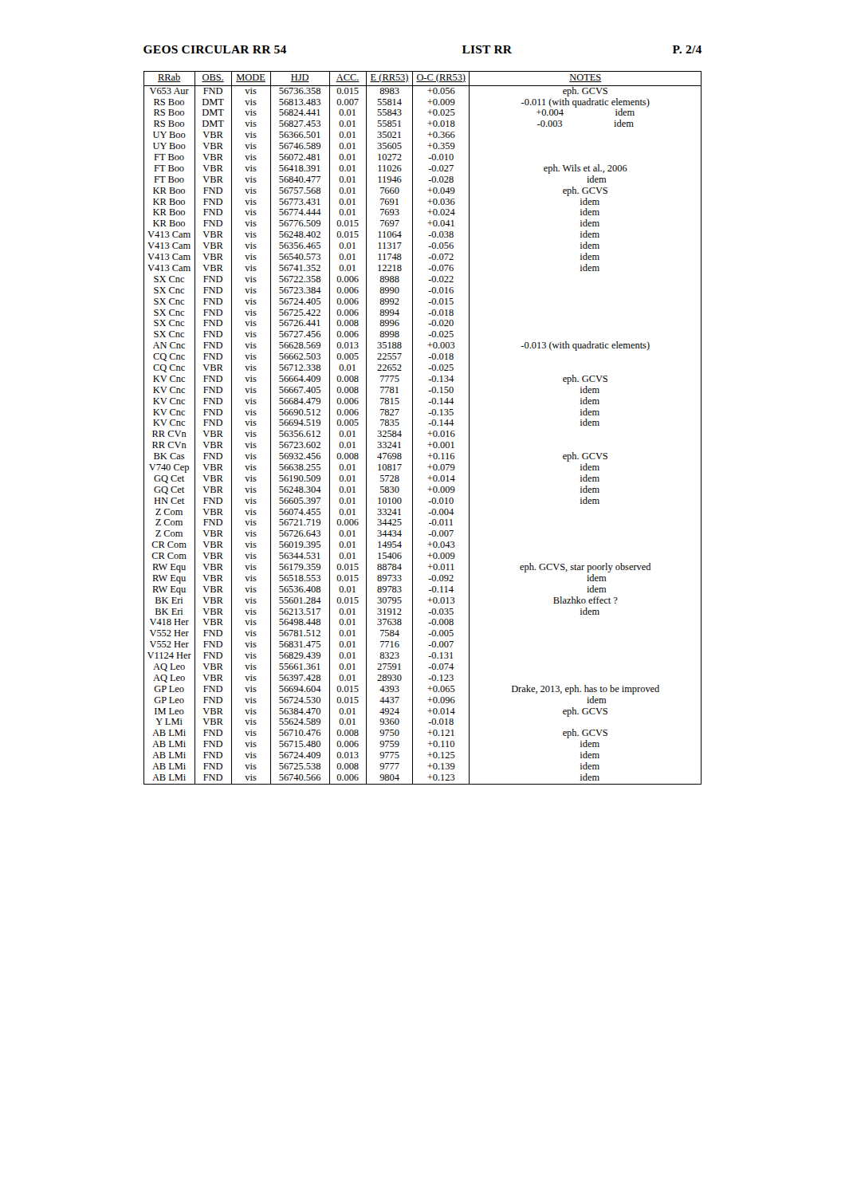GEOS CIRCULAR RR 54
LIST RR
P. 2/4
| RRab | OBS. | MODE | HJD | ACC. | E (RR53) | O-C (RR53) | NOTES |
| --- | --- | --- | --- | --- | --- | --- | --- |
| V653 Aur | FND | vis | 56736.358 | 0.015 | 8983 | +0.056 | eph. GCVS |
| RS Boo | DMT | vis | 56813.483 | 0.007 | 55814 | +0.009 | -0.011 (with quadratic elements) |
| RS Boo | DMT | vis | 56824.441 | 0.01 | 55843 | +0.025 | +0.004 idem |
| RS Boo | DMT | vis | 56827.453 | 0.01 | 55851 | +0.018 | -0.003 idem |
| UY Boo | VBR | vis | 56366.501 | 0.01 | 35021 | +0.366 | |
| UY Boo | VBR | vis | 56746.589 | 0.01 | 35605 | +0.359 | |
| FT Boo | VBR | vis | 56072.481 | 0.01 | 10272 | -0.010 | |
| FT Boo | VBR | vis | 56418.391 | 0.01 | 11026 | -0.027 | eph. Wils et al., 2006 |
| FT Boo | VBR | vis | 56840.477 | 0.01 | 11946 | -0.028 | idem |
| KR Boo | FND | vis | 56757.568 | 0.01 | 7660 | +0.049 | eph. GCVS |
| KR Boo | FND | vis | 56773.431 | 0.01 | 7691 | +0.036 | idem |
| KR Boo | FND | vis | 56774.444 | 0.01 | 7693 | +0.024 | idem |
| KR Boo | FND | vis | 56776.509 | 0.015 | 7697 | +0.041 | idem |
| V413 Cam | VBR | vis | 56248.402 | 0.015 | 11064 | -0.038 | idem |
| V413 Cam | VBR | vis | 56356.465 | 0.01 | 11317 | -0.056 | idem |
| V413 Cam | VBR | vis | 56540.573 | 0.01 | 11748 | -0.072 | idem |
| V413 Cam | VBR | vis | 56741.352 | 0.01 | 12218 | -0.076 | idem |
| SX Cnc | FND | vis | 56722.358 | 0.006 | 8988 | -0.022 | |
| SX Cnc | FND | vis | 56723.384 | 0.006 | 8990 | -0.016 | |
| SX Cnc | FND | vis | 56724.405 | 0.006 | 8992 | -0.015 | |
| SX Cnc | FND | vis | 56725.422 | 0.006 | 8994 | -0.018 | |
| SX Cnc | FND | vis | 56726.441 | 0.008 | 8996 | -0.020 | |
| SX Cnc | FND | vis | 56727.456 | 0.006 | 8998 | -0.025 | |
| AN Cnc | FND | vis | 56628.569 | 0.013 | 35188 | +0.003 | -0.013 (with quadratic elements) |
| CQ Cnc | FND | vis | 56662.503 | 0.005 | 22557 | -0.018 | |
| CQ Cnc | VBR | vis | 56712.338 | 0.01 | 22652 | -0.025 | |
| KV Cnc | FND | vis | 56664.409 | 0.008 | 7775 | -0.134 | eph. GCVS |
| KV Cnc | FND | vis | 56667.405 | 0.008 | 7781 | -0.150 | idem |
| KV Cnc | FND | vis | 56684.479 | 0.006 | 7815 | -0.144 | idem |
| KV Cnc | FND | vis | 56690.512 | 0.006 | 7827 | -0.135 | idem |
| KV Cnc | FND | vis | 56694.519 | 0.005 | 7835 | -0.144 | idem |
| RR CVn | VBR | vis | 56356.612 | 0.01 | 32584 | +0.016 | |
| RR CVn | VBR | vis | 56723.602 | 0.01 | 33241 | +0.001 | |
| BK Cas | FND | vis | 56932.456 | 0.008 | 47698 | +0.116 | eph. GCVS |
| V740 Cep | VBR | vis | 56638.255 | 0.01 | 10817 | +0.079 | idem |
| GQ Cet | VBR | vis | 56190.509 | 0.01 | 5728 | +0.014 | idem |
| GQ Cet | VBR | vis | 56248.304 | 0.01 | 5830 | +0.009 | idem |
| HN Cet | FND | vis | 56605.397 | 0.01 | 10100 | -0.010 | idem |
| Z Com | VBR | vis | 56074.455 | 0.01 | 33241 | -0.004 | |
| Z Com | FND | vis | 56721.719 | 0.006 | 34425 | -0.011 | |
| Z Com | VBR | vis | 56726.643 | 0.01 | 34434 | -0.007 | |
| CR Com | VBR | vis | 56019.395 | 0.01 | 14954 | +0.043 | |
| CR Com | VBR | vis | 56344.531 | 0.01 | 15406 | +0.009 | |
| RW Equ | VBR | vis | 56179.359 | 0.015 | 88784 | +0.011 | eph. GCVS, star poorly observed |
| RW Equ | VBR | vis | 56518.553 | 0.015 | 89733 | -0.092 | idem |
| RW Equ | VBR | vis | 56536.408 | 0.01 | 89783 | -0.114 | idem |
| BK Eri | VBR | vis | 55601.284 | 0.015 | 30795 | +0.013 | Blazhko effect ? |
| BK Eri | VBR | vis | 56213.517 | 0.01 | 31912 | -0.035 | idem |
| V418 Her | VBR | vis | 56498.448 | 0.01 | 37638 | -0.008 | |
| V552 Her | FND | vis | 56781.512 | 0.01 | 7584 | -0.005 | |
| V552 Her | FND | vis | 56831.475 | 0.01 | 7716 | -0.007 | |
| V1124 Her | FND | vis | 56829.439 | 0.01 | 8323 | -0.131 | |
| AQ Leo | VBR | vis | 55661.361 | 0.01 | 27591 | -0.074 | |
| AQ Leo | VBR | vis | 56397.428 | 0.01 | 28930 | -0.123 | |
| GP Leo | FND | vis | 56694.604 | 0.015 | 4393 | +0.065 | Drake, 2013, eph. has to be improved |
| GP Leo | FND | vis | 56724.530 | 0.015 | 4437 | +0.096 | idem |
| IM Leo | VBR | vis | 56384.470 | 0.01 | 4924 | +0.014 | eph. GCVS |
| Y LMi | VBR | vis | 55624.589 | 0.01 | 9360 | -0.018 | |
| AB LMi | FND | vis | 56710.476 | 0.008 | 9750 | +0.121 | eph. GCVS |
| AB LMi | FND | vis | 56715.480 | 0.006 | 9759 | +0.110 | idem |
| AB LMi | FND | vis | 56724.409 | 0.013 | 9775 | +0.125 | idem |
| AB LMi | FND | vis | 56725.538 | 0.008 | 9777 | +0.139 | idem |
| AB LMi | FND | vis | 56740.566 | 0.006 | 9804 | +0.123 | idem |